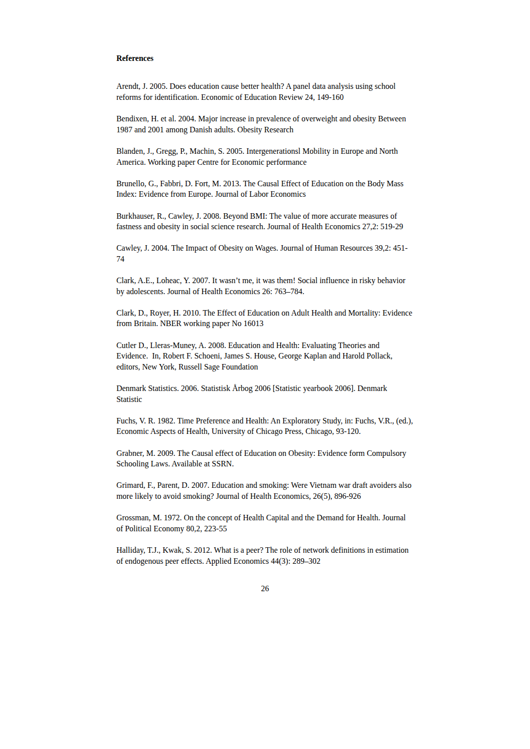References
Arendt, J. 2005. Does education cause better health? A panel data analysis using school reforms for identification. Economic of Education Review 24, 149-160
Bendixen, H. et al. 2004. Major increase in prevalence of overweight and obesity Between 1987 and 2001 among Danish adults. Obesity Research
Blanden, J., Gregg, P., Machin, S. 2005. Intergenerationsl Mobility in Europe and North America. Working paper Centre for Economic performance
Brunello, G., Fabbri, D. Fort, M. 2013. The Causal Effect of Education on the Body Mass Index: Evidence from Europe. Journal of Labor Economics
Burkhauser, R., Cawley, J. 2008. Beyond BMI: The value of more accurate measures of fastness and obesity in social science research. Journal of Health Economics 27,2: 519-29
Cawley, J. 2004. The Impact of Obesity on Wages. Journal of Human Resources 39,2: 451-74
Clark, A.E., Loheac, Y. 2007. It wasn’t me, it was them! Social influence in risky behavior by adolescents. Journal of Health Economics 26: 763–784.
Clark, D., Royer, H. 2010. The Effect of Education on Adult Health and Mortality: Evidence from Britain. NBER working paper No 16013
Cutler D., Lleras-Muney, A. 2008. Education and Health: Evaluating Theories and Evidence. In, Robert F. Schoeni, James S. House, George Kaplan and Harold Pollack, editors, New York, Russell Sage Foundation
Denmark Statistics. 2006. Statistisk Årbog 2006 [Statistic yearbook 2006]. Denmark Statistic
Fuchs, V. R. 1982. Time Preference and Health: An Exploratory Study, in: Fuchs, V.R., (ed.), Economic Aspects of Health, University of Chicago Press, Chicago, 93-120.
Grabner, M. 2009. The Causal effect of Education on Obesity: Evidence form Compulsory Schooling Laws. Available at SSRN.
Grimard, F., Parent, D. 2007. Education and smoking: Were Vietnam war draft avoiders also more likely to avoid smoking? Journal of Health Economics, 26(5), 896-926
Grossman, M. 1972. On the concept of Health Capital and the Demand for Health. Journal of Political Economy 80,2, 223-55
Halliday, T.J., Kwak, S. 2012. What is a peer? The role of network definitions in estimation of endogenous peer effects. Applied Economics 44(3): 289–302
26